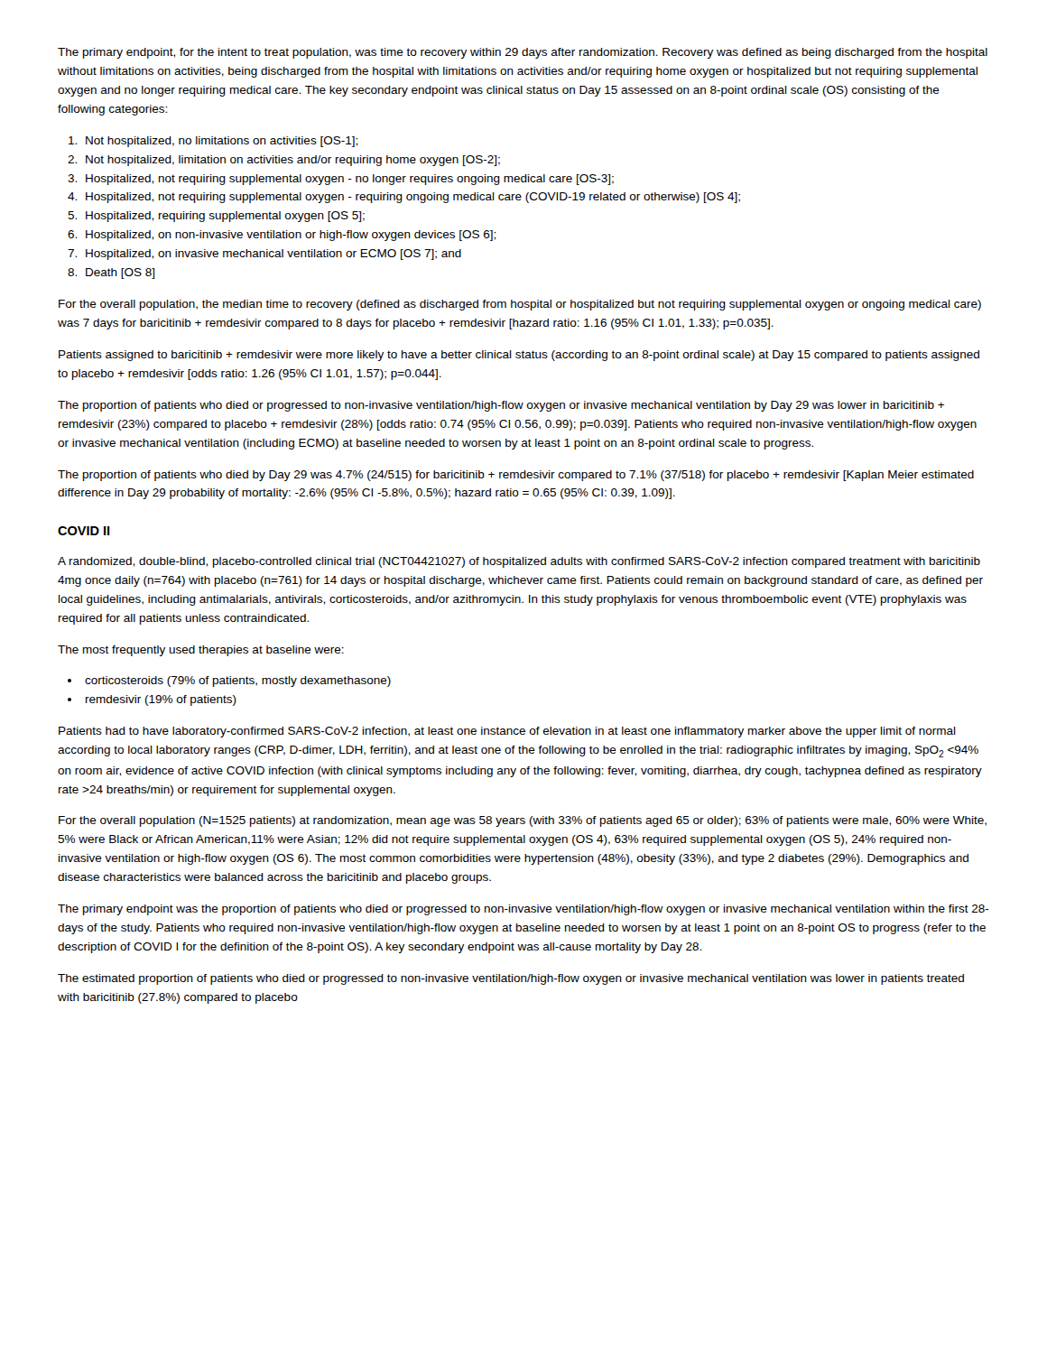The primary endpoint, for the intent to treat population, was time to recovery within 29 days after randomization. Recovery was defined as being discharged from the hospital without limitations on activities, being discharged from the hospital with limitations on activities and/or requiring home oxygen or hospitalized but not requiring supplemental oxygen and no longer requiring medical care. The key secondary endpoint was clinical status on Day 15 assessed on an 8-point ordinal scale (OS) consisting of the following categories:
Not hospitalized, no limitations on activities [OS-1];
Not hospitalized, limitation on activities and/or requiring home oxygen [OS-2];
Hospitalized, not requiring supplemental oxygen - no longer requires ongoing medical care [OS-3];
Hospitalized, not requiring supplemental oxygen - requiring ongoing medical care (COVID-19 related or otherwise) [OS 4];
Hospitalized, requiring supplemental oxygen [OS 5];
Hospitalized, on non-invasive ventilation or high-flow oxygen devices [OS 6];
Hospitalized, on invasive mechanical ventilation or ECMO [OS 7]; and
Death [OS 8]
For the overall population, the median time to recovery (defined as discharged from hospital or hospitalized but not requiring supplemental oxygen or ongoing medical care) was 7 days for baricitinib + remdesivir compared to 8 days for placebo + remdesivir [hazard ratio: 1.16 (95% CI 1.01, 1.33); p=0.035].
Patients assigned to baricitinib + remdesivir were more likely to have a better clinical status (according to an 8-point ordinal scale) at Day 15 compared to patients assigned to placebo + remdesivir [odds ratio: 1.26 (95% CI 1.01, 1.57); p=0.044].
The proportion of patients who died or progressed to non-invasive ventilation/high-flow oxygen or invasive mechanical ventilation by Day 29 was lower in baricitinib + remdesivir (23%) compared to placebo + remdesivir (28%) [odds ratio: 0.74 (95% CI 0.56, 0.99); p=0.039]. Patients who required non-invasive ventilation/high-flow oxygen or invasive mechanical ventilation (including ECMO) at baseline needed to worsen by at least 1 point on an 8-point ordinal scale to progress.
The proportion of patients who died by Day 29 was 4.7% (24/515) for baricitinib + remdesivir compared to 7.1% (37/518) for placebo + remdesivir [Kaplan Meier estimated difference in Day 29 probability of mortality: -2.6% (95% CI -5.8%, 0.5%); hazard ratio = 0.65 (95% CI: 0.39, 1.09)].
COVID II
A randomized, double-blind, placebo-controlled clinical trial (NCT04421027) of hospitalized adults with confirmed SARS-CoV-2 infection compared treatment with baricitinib 4mg once daily (n=764) with placebo (n=761) for 14 days or hospital discharge, whichever came first. Patients could remain on background standard of care, as defined per local guidelines, including antimalarials, antivirals, corticosteroids, and/or azithromycin. In this study prophylaxis for venous thromboembolic event (VTE) prophylaxis was required for all patients unless contraindicated.
The most frequently used therapies at baseline were:
corticosteroids (79% of patients, mostly dexamethasone)
remdesivir (19% of patients)
Patients had to have laboratory-confirmed SARS-CoV-2 infection, at least one instance of elevation in at least one inflammatory marker above the upper limit of normal according to local laboratory ranges (CRP, D-dimer, LDH, ferritin), and at least one of the following to be enrolled in the trial: radiographic infiltrates by imaging, SpO2 <94% on room air, evidence of active COVID infection (with clinical symptoms including any of the following: fever, vomiting, diarrhea, dry cough, tachypnea defined as respiratory rate >24 breaths/min) or requirement for supplemental oxygen.
For the overall population (N=1525 patients) at randomization, mean age was 58 years (with 33% of patients aged 65 or older); 63% of patients were male, 60% were White, 5% were Black or African American,11% were Asian; 12% did not require supplemental oxygen (OS 4), 63% required supplemental oxygen (OS 5), 24% required non-invasive ventilation or high-flow oxygen (OS 6). The most common comorbidities were hypertension (48%), obesity (33%), and type 2 diabetes (29%). Demographics and disease characteristics were balanced across the baricitinib and placebo groups.
The primary endpoint was the proportion of patients who died or progressed to non-invasive ventilation/high-flow oxygen or invasive mechanical ventilation within the first 28-days of the study. Patients who required non-invasive ventilation/high-flow oxygen at baseline needed to worsen by at least 1 point on an 8-point OS to progress (refer to the description of COVID I for the definition of the 8-point OS). A key secondary endpoint was all-cause mortality by Day 28.
The estimated proportion of patients who died or progressed to non-invasive ventilation/high-flow oxygen or invasive mechanical ventilation was lower in patients treated with baricitinib (27.8%) compared to placebo